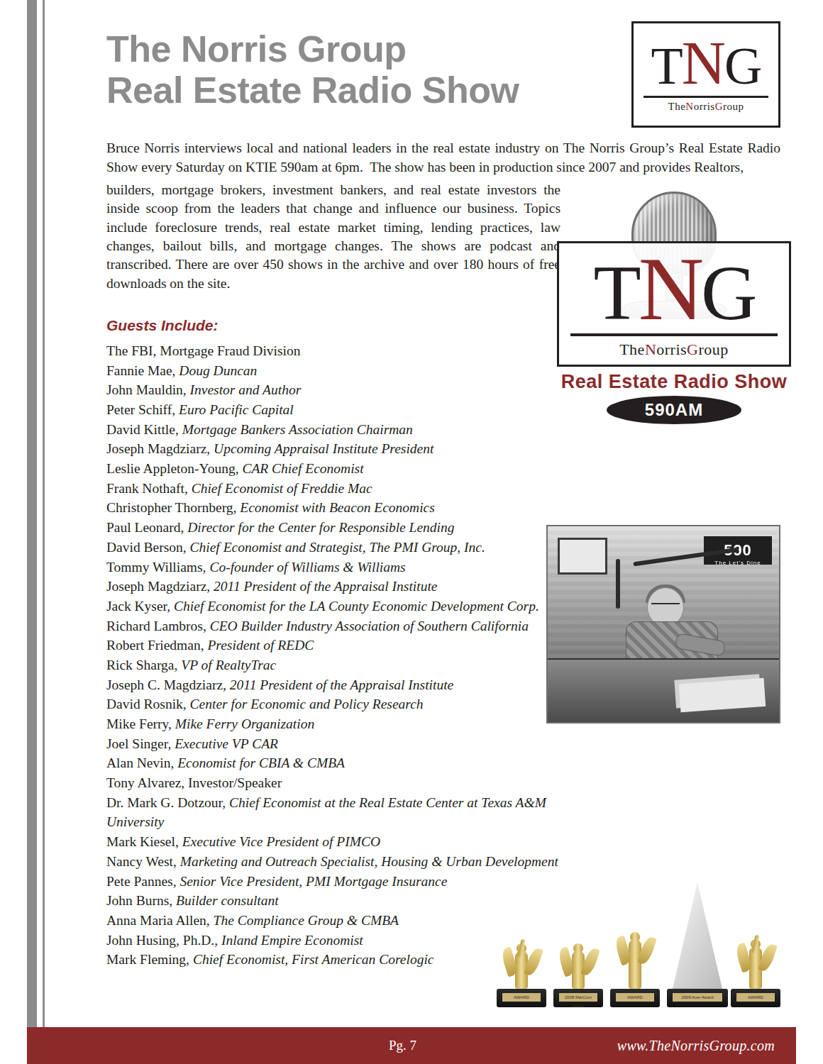TNG
TheNorrisGroup
The Norris Group
Real Estate Radio Show
Bruce Norris interviews local and national leaders in the real estate industry on The Norris Group’s Real Estate Radio Show every Saturday on KTIE 590am at 6pm. The show has been in production since 2007 and provides Realtors,
builders, mortgage brokers, investment bankers, and real estate investors the inside scoop from the leaders that change and influence our business. Topics include foreclosure trends, real estate market timing, lending practices, law changes, bailout bills, and mortgage changes. The shows are podcast and transcribed. There are over 450 shows in the archive and over 180 hours of free downloads on the site.
Guests Include:
The FBI, Mortgage Fraud Division
Fannie Mae, Doug Duncan
John Mauldin, Investor and Author
Peter Schiff, Euro Pacific Capital
David Kittle, Mortgage Bankers Association Chairman
Joseph Magdziarz, Upcoming Appraisal Institute President
Leslie Appleton-Young, CAR Chief Economist
Frank Nothaft, Chief Economist of Freddie Mac
Christopher Thornberg, Economist with Beacon Economics
Paul Leonard, Director for the Center for Responsible Lending
David Berson, Chief Economist and Strategist, The PMI Group, Inc.
Tommy Williams, Co-founder of Williams & Williams
Joseph Magdziarz, 2011 President of the Appraisal Institute
Jack Kyser, Chief Economist for the LA County Economic Development Corp.
Richard Lambros, CEO Builder Industry Association of Southern California
Robert Friedman, President of REDC
Rick Sharga, VP of RealtyTrac
Joseph C. Magdziarz, 2011 President of the Appraisal Institute
David Rosnik, Center for Economic and Policy Research
Mike Ferry, Mike Ferry Organization
Joel Singer, Executive VP CAR
Alan Nevin, Economist for CBIA & CMBA
Tony Alvarez, Investor/Speaker
Dr. Mark G. Dotzour, Chief Economist at the Real Estate Center at Texas A&M University
Mark Kiesel, Executive Vice President of PIMCO
Nancy West, Marketing and Outreach Specialist, Housing & Urban Development
Pete Pannes, Senior Vice President, PMI Mortgage Insurance
John Burns, Builder consultant
Anna Maria Allen, The Compliance Group & CMBA
John Husing, Ph.D., Inland Empire Economist
Mark Fleming, Chief Economist, First American Corelogic
TNG
TheNorrisGroup
Real Estate Radio Show
590AM
590The Let's Dine
AWARD
2008 MarCom Award
AWARD
2009 Aver Award
AWARD
Pg. 7 www.TheNorrisGroup.com